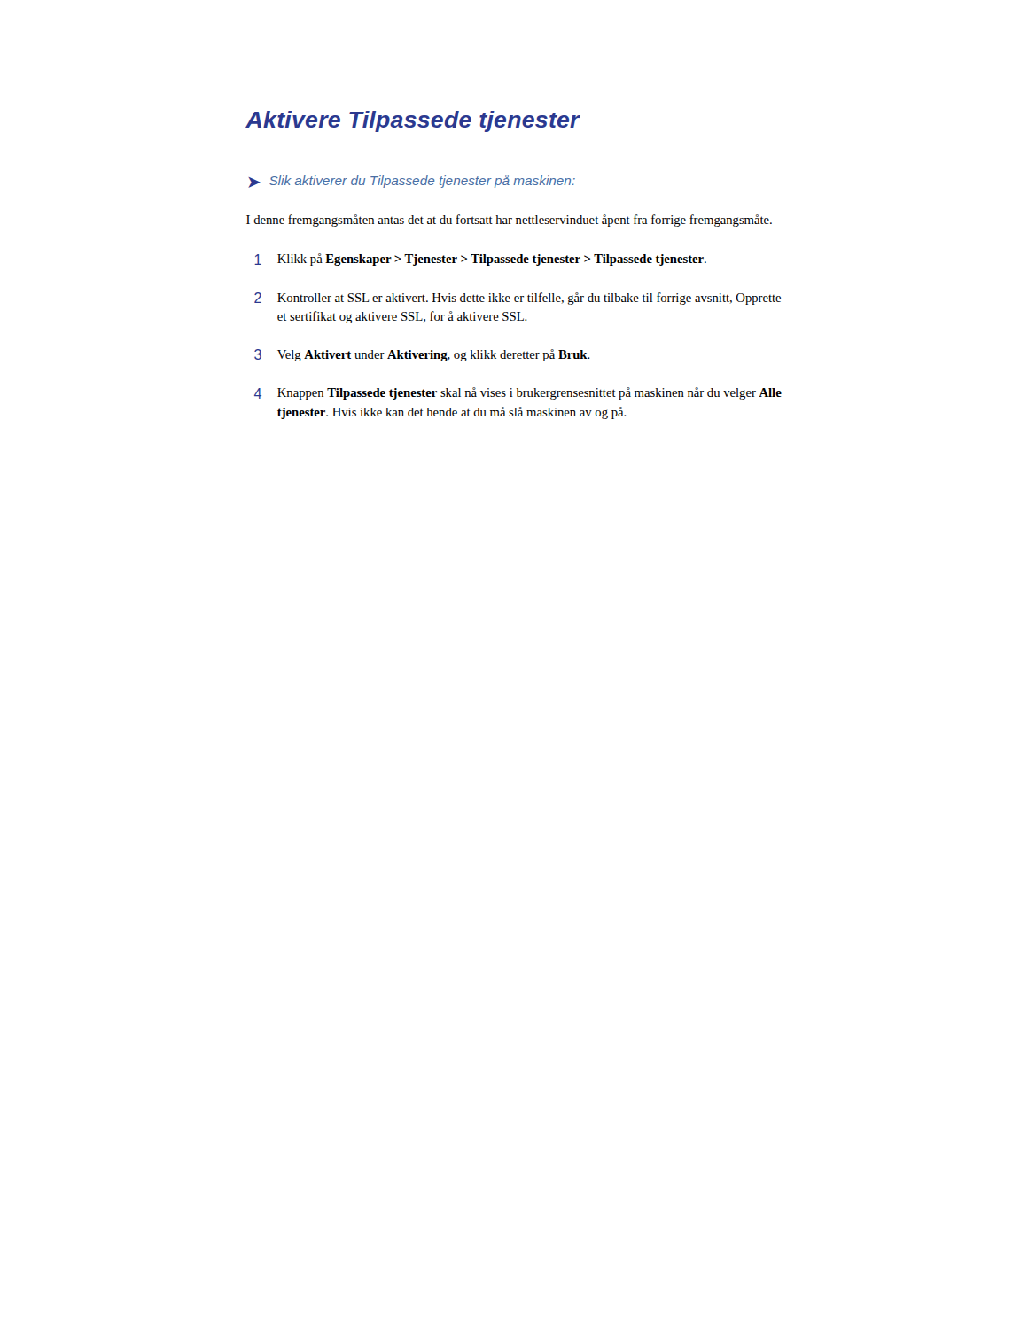Aktivere Tilpassede tjenester
➤ Slik aktiverer du Tilpassede tjenester på maskinen:
I denne fremgangsmåten antas det at du fortsatt har nettleservinduet åpent fra forrige fremgangsmåte.
Klikk på Egenskaper > Tjenester > Tilpassede tjenester > Tilpassede tjenester.
Kontroller at SSL er aktivert. Hvis dette ikke er tilfelle, går du tilbake til forrige avsnitt, Opprette et sertifikat og aktivere SSL, for å aktivere SSL.
Velg Aktivert under Aktivering, og klikk deretter på Bruk.
Knappen Tilpassede tjenester skal nå vises i brukergrensesnittet på maskinen når du velger Alle tjenester. Hvis ikke kan det hende at du må slå maskinen av og på.